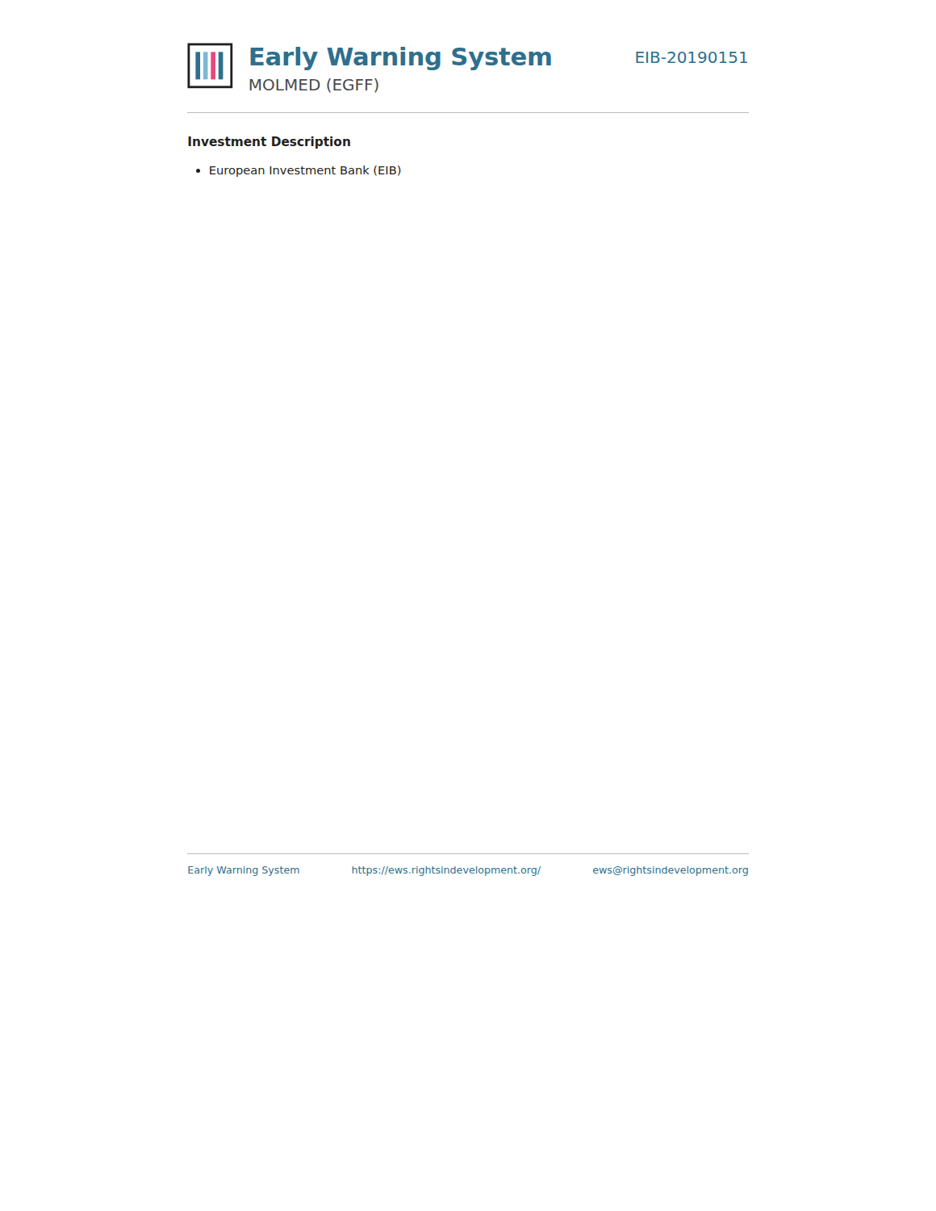Early Warning System
MOLMED (EGFF)
EIB-20190151
Investment Description
European Investment Bank (EIB)
Early Warning System
https://ews.rightsindevelopment.org/
ews@rightsindevelopment.org